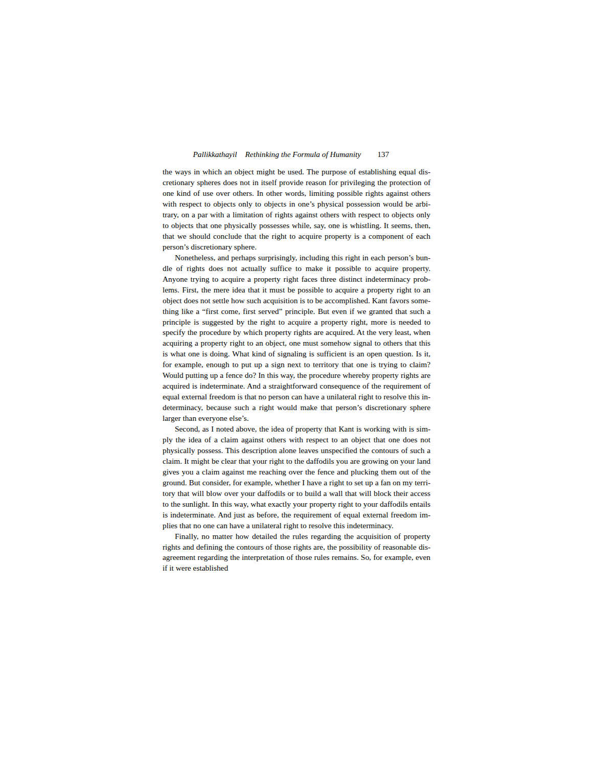Pallikkathayil Rethinking the Formula of Humanity 137
the ways in which an object might be used. The purpose of establishing equal discretionary spheres does not in itself provide reason for privileging the protection of one kind of use over others. In other words, limiting possible rights against others with respect to objects only to objects in one’s physical possession would be arbitrary, on a par with a limitation of rights against others with respect to objects only to objects that one physically possesses while, say, one is whistling. It seems, then, that we should conclude that the right to acquire property is a component of each person’s discretionary sphere.
Nonetheless, and perhaps surprisingly, including this right in each person’s bundle of rights does not actually suffice to make it possible to acquire property. Anyone trying to acquire a property right faces three distinct indeterminacy problems. First, the mere idea that it must be possible to acquire a property right to an object does not settle how such acquisition is to be accomplished. Kant favors something like a “first come, first served” principle. But even if we granted that such a principle is suggested by the right to acquire a property right, more is needed to specify the procedure by which property rights are acquired. At the very least, when acquiring a property right to an object, one must somehow signal to others that this is what one is doing. What kind of signaling is sufficient is an open question. Is it, for example, enough to put up a sign next to territory that one is trying to claim? Would putting up a fence do? In this way, the procedure whereby property rights are acquired is indeterminate. And a straightforward consequence of the requirement of equal external freedom is that no person can have a unilateral right to resolve this indeterminacy, because such a right would make that person’s discretionary sphere larger than everyone else’s.
Second, as I noted above, the idea of property that Kant is working with is simply the idea of a claim against others with respect to an object that one does not physically possess. This description alone leaves unspecified the contours of such a claim. It might be clear that your right to the daffodils you are growing on your land gives you a claim against me reaching over the fence and plucking them out of the ground. But consider, for example, whether I have a right to set up a fan on my territory that will blow over your daffodils or to build a wall that will block their access to the sunlight. In this way, what exactly your property right to your daffodils entails is indeterminate. And just as before, the requirement of equal external freedom implies that no one can have a unilateral right to resolve this indeterminacy.
Finally, no matter how detailed the rules regarding the acquisition of property rights and defining the contours of those rights are, the possibility of reasonable disagreement regarding the interpretation of those rules remains. So, for example, even if it were established